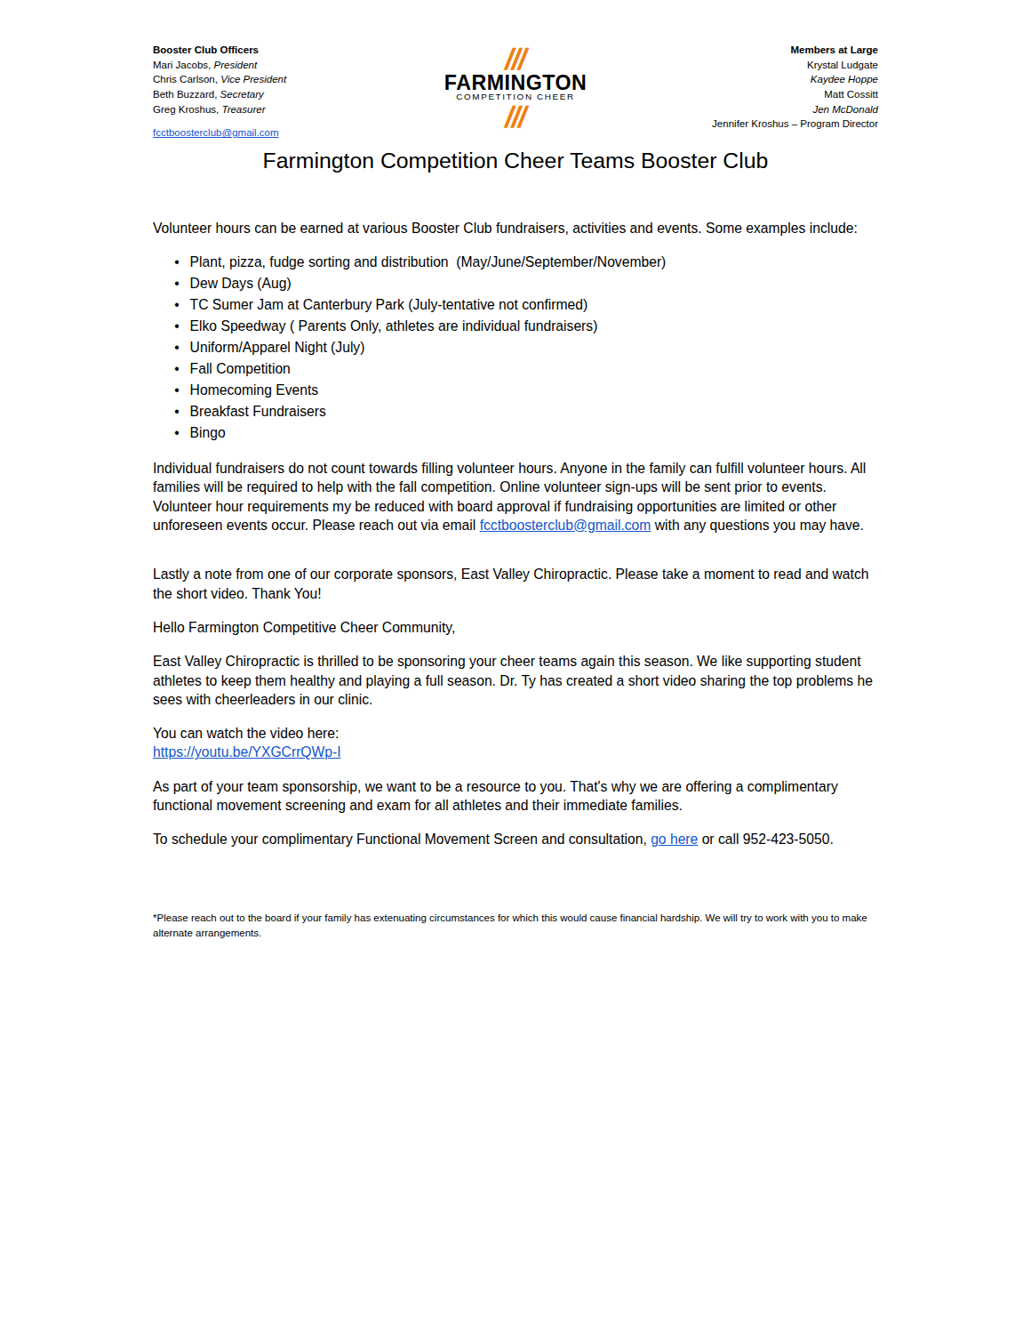Booster Club Officers
Mari Jacobs, President
Chris Carlson, Vice President
Beth Buzzard, Secretary
Greg Kroshus, Treasurer
fcctboosterclub@gmail.com
///
FARMINGTON
COMPETITION CHEER
///
Members at Large
Krystal Ludgate
Kaydee Hoppe
Matt Cossitt
Jen McDonald
Jennifer Kroshus – Program Director
Farmington Competition Cheer Teams Booster Club
Volunteer hours can be earned at various Booster Club fundraisers, activities and events. Some examples include:
Plant, pizza, fudge sorting and distribution (May/June/September/November)
Dew Days (Aug)
TC Sumer Jam at Canterbury Park (July-tentative not confirmed)
Elko Speedway ( Parents Only, athletes are individual fundraisers)
Uniform/Apparel Night (July)
Fall Competition
Homecoming Events
Breakfast Fundraisers
Bingo
Individual fundraisers do not count towards filling volunteer hours. Anyone in the family can fulfill volunteer hours. All families will be required to help with the fall competition. Online volunteer sign-ups will be sent prior to events. Volunteer hour requirements my be reduced with board approval if fundraising opportunities are limited or other unforeseen events occur. Please reach out via email fcctboosterclub@gmail.com with any questions you may have.
Lastly a note from one of our corporate sponsors, East Valley Chiropractic. Please take a moment to read and watch the short video. Thank You!
Hello Farmington Competitive Cheer Community,
East Valley Chiropractic is thrilled to be sponsoring your cheer teams again this season. We like supporting student athletes to keep them healthy and playing a full season. Dr. Ty has created a short video sharing the top problems he sees with cheerleaders in our clinic.
You can watch the video here:
https://youtu.be/YXGCrrQWp-I
As part of your team sponsorship, we want to be a resource to you. That's why we are offering a complimentary functional movement screening and exam for all athletes and their immediate families.
To schedule your complimentary Functional Movement Screen and consultation, go here or call 952-423-5050.
*Please reach out to the board if your family has extenuating circumstances for which this would cause financial hardship. We will try to work with you to make alternate arrangements.